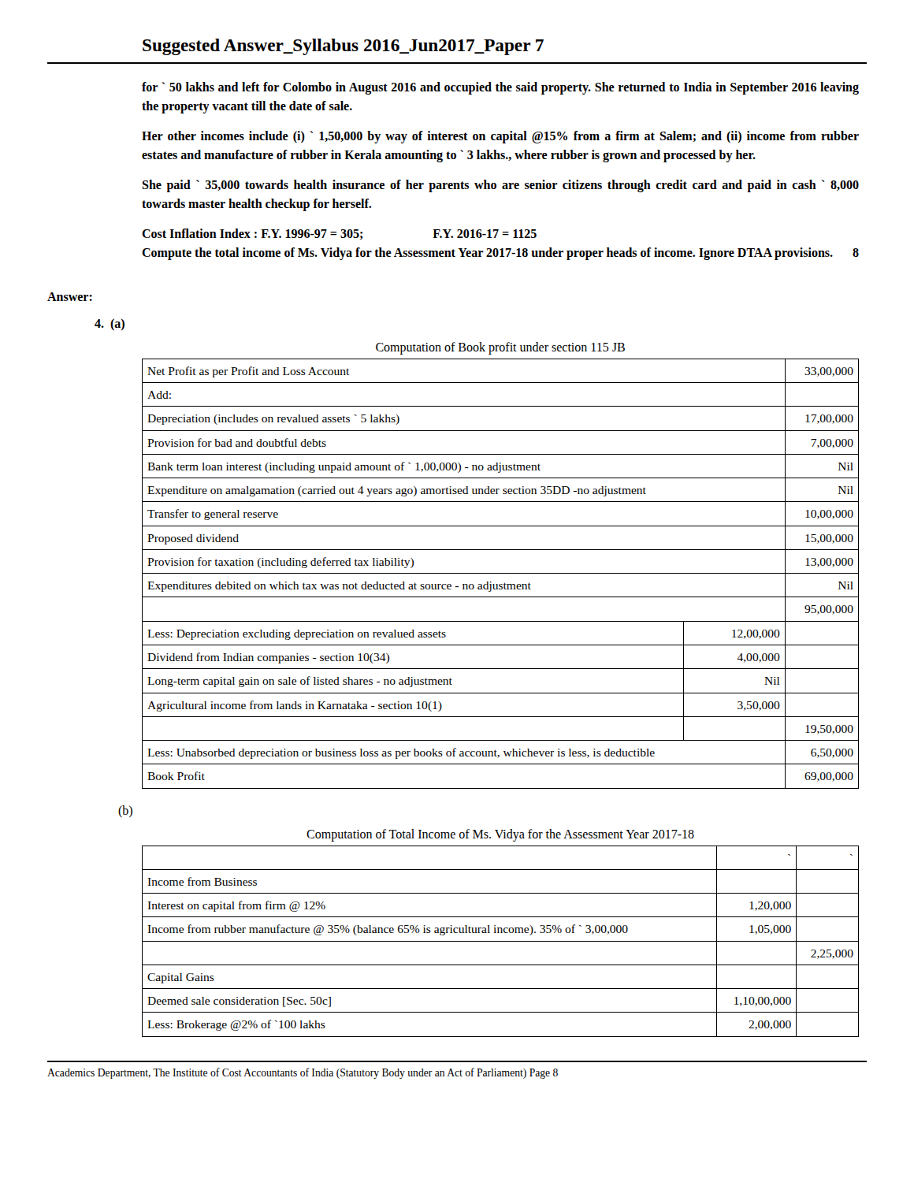Suggested Answer_Syllabus 2016_Jun2017_Paper 7
for ` 50 lakhs and left for Colombo in August 2016 and occupied the said property. She returned to India in September 2016 leaving the property vacant till the date of sale.
Her other incomes include (i) ` 1,50,000 by way of interest on capital @15% from a firm at Salem; and (ii) income from rubber estates and manufacture of rubber in Kerala amounting to ` 3 lakhs., where rubber is grown and processed by her.
She paid ` 35,000 towards health insurance of her parents who are senior citizens through credit card and paid in cash ` 8,000 towards master health checkup for herself.
Cost Inflation Index : F.Y. 1996-97 = 305; F.Y. 2016-17 = 1125
Compute the total income of Ms. Vidya for the Assessment Year 2017-18 under proper heads of income. Ignore DTAA provisions. 8
Answer:
4. (a)
Computation of Book profit under section 115 JB
| Net Profit as per Profit and Loss Account | 33,00,000 |
| Add: | |
| Depreciation (includes on revalued assets ` 5 lakhs) | 17,00,000 |
| Provision for bad and doubtful debts | 7,00,000 |
| Bank term loan interest (including unpaid amount of ` 1,00,000) - no adjustment | Nil |
| Expenditure on amalgamation (carried out 4 years ago) amortised under section 35DD -no adjustment | Nil |
| Transfer to general reserve | 10,00,000 |
| Proposed dividend | 15,00,000 |
| Provision for taxation (including deferred tax liability) | 13,00,000 |
| Expenditures debited on which tax was not deducted at source - no adjustment | Nil |
| | 95,00,000 |
| Less: Depreciation excluding depreciation on revalued assets | 12,00,000 | |
| Dividend from Indian companies - section 10(34) | 4,00,000 | |
| Long-term capital gain on sale of listed shares - no adjustment | Nil | |
| Agricultural income from lands in Karnataka - section 10(1) | 3,50,000 | |
| | | 19,50,000 |
| Less: Unabsorbed depreciation or business loss as per books of account, whichever is less, is deductible | 6,50,000 |
| Book Profit | 69,00,000 |
(b)
Computation of Total Income of Ms. Vidya for the Assessment Year 2017-18
| | ` | ` |
| Income from Business | | |
| Interest on capital from firm @ 12% | 1,20,000 | |
| Income from rubber manufacture @ 35% (balance 65% is agricultural income). 35% of ` 3,00,000 | 1,05,000 | |
| | | 2,25,000 |
| Capital Gains | | |
| Deemed sale consideration [Sec. 50c] | 1,10,00,000 | |
| Less: Brokerage @2% of `100 lakhs | 2,00,000 | |
Academics Department, The Institute of Cost Accountants of India (Statutory Body under an Act of Parliament) Page 8